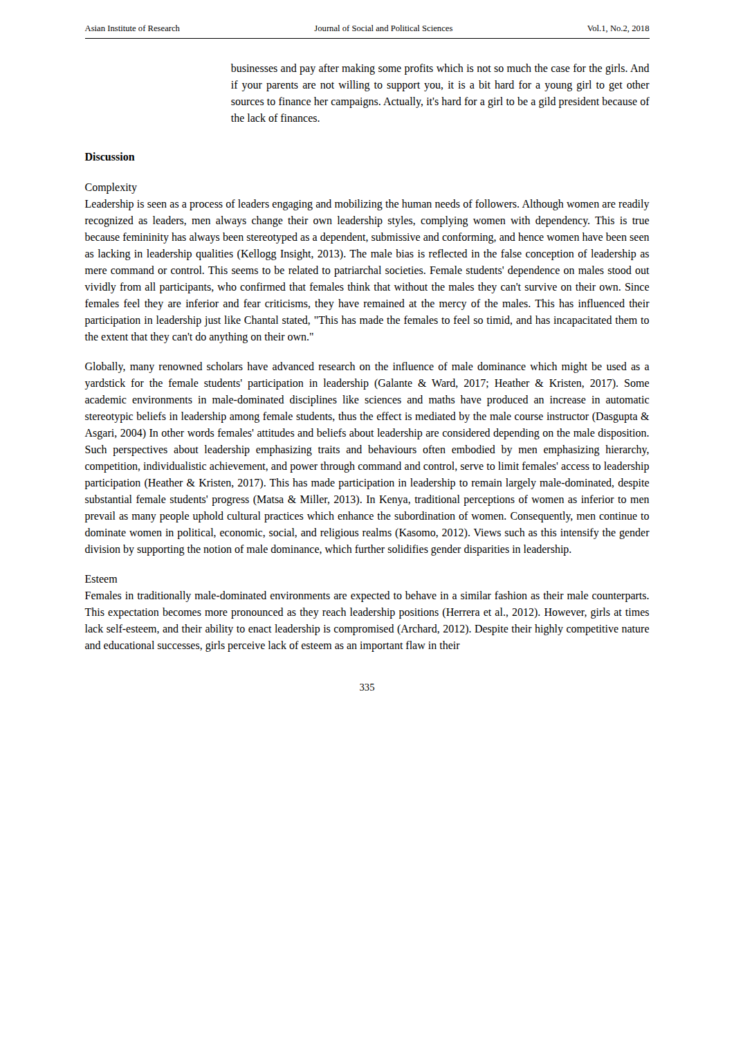Asian Institute of Research Journal of Social and Political Sciences Vol.1, No.2, 2018
businesses and pay after making some profits which is not so much the case for the girls. And if your parents are not willing to support you, it is a bit hard for a young girl to get other sources to finance her campaigns. Actually, it's hard for a girl to be a gild president because of the lack of finances.
Discussion
Complexity
Leadership is seen as a process of leaders engaging and mobilizing the human needs of followers. Although women are readily recognized as leaders, men always change their own leadership styles, complying women with dependency. This is true because femininity has always been stereotyped as a dependent, submissive and conforming, and hence women have been seen as lacking in leadership qualities (Kellogg Insight, 2013). The male bias is reflected in the false conception of leadership as mere command or control. This seems to be related to patriarchal societies. Female students' dependence on males stood out vividly from all participants, who confirmed that females think that without the males they can't survive on their own. Since females feel they are inferior and fear criticisms, they have remained at the mercy of the males. This has influenced their participation in leadership just like Chantal stated, "This has made the females to feel so timid, and has incapacitated them to the extent that they can't do anything on their own."
Globally, many renowned scholars have advanced research on the influence of male dominance which might be used as a yardstick for the female students' participation in leadership (Galante & Ward, 2017; Heather & Kristen, 2017). Some academic environments in male-dominated disciplines like sciences and maths have produced an increase in automatic stereotypic beliefs in leadership among female students, thus the effect is mediated by the male course instructor (Dasgupta & Asgari, 2004) In other words females' attitudes and beliefs about leadership are considered depending on the male disposition. Such perspectives about leadership emphasizing traits and behaviours often embodied by men emphasizing hierarchy, competition, individualistic achievement, and power through command and control, serve to limit females' access to leadership participation (Heather & Kristen, 2017). This has made participation in leadership to remain largely male-dominated, despite substantial female students' progress (Matsa & Miller, 2013). In Kenya, traditional perceptions of women as inferior to men prevail as many people uphold cultural practices which enhance the subordination of women. Consequently, men continue to dominate women in political, economic, social, and religious realms (Kasomo, 2012). Views such as this intensify the gender division by supporting the notion of male dominance, which further solidifies gender disparities in leadership.
Esteem
Females in traditionally male-dominated environments are expected to behave in a similar fashion as their male counterparts. This expectation becomes more pronounced as they reach leadership positions (Herrera et al., 2012). However, girls at times lack self-esteem, and their ability to enact leadership is compromised (Archard, 2012). Despite their highly competitive nature and educational successes, girls perceive lack of esteem as an important flaw in their
335